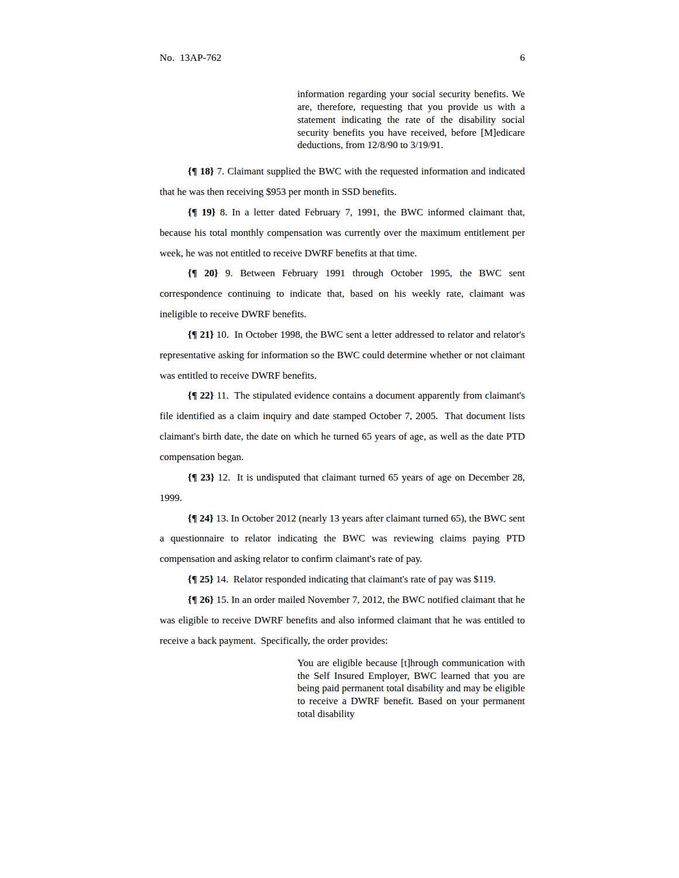No. 13AP-762
6
information regarding your social security benefits. We are, therefore, requesting that you provide us with a statement indicating the rate of the disability social security benefits you have received, before [M]edicare deductions, from 12/8/90 to 3/19/91.
{¶ 18} 7. Claimant supplied the BWC with the requested information and indicated that he was then receiving $953 per month in SSD benefits.
{¶ 19} 8. In a letter dated February 7, 1991, the BWC informed claimant that, because his total monthly compensation was currently over the maximum entitlement per week, he was not entitled to receive DWRF benefits at that time.
{¶ 20} 9. Between February 1991 through October 1995, the BWC sent correspondence continuing to indicate that, based on his weekly rate, claimant was ineligible to receive DWRF benefits.
{¶ 21} 10. In October 1998, the BWC sent a letter addressed to relator and relator's representative asking for information so the BWC could determine whether or not claimant was entitled to receive DWRF benefits.
{¶ 22} 11. The stipulated evidence contains a document apparently from claimant's file identified as a claim inquiry and date stamped October 7, 2005. That document lists claimant's birth date, the date on which he turned 65 years of age, as well as the date PTD compensation began.
{¶ 23} 12. It is undisputed that claimant turned 65 years of age on December 28, 1999.
{¶ 24} 13. In October 2012 (nearly 13 years after claimant turned 65), the BWC sent a questionnaire to relator indicating the BWC was reviewing claims paying PTD compensation and asking relator to confirm claimant's rate of pay.
{¶ 25} 14. Relator responded indicating that claimant's rate of pay was $119.
{¶ 26} 15. In an order mailed November 7, 2012, the BWC notified claimant that he was eligible to receive DWRF benefits and also informed claimant that he was entitled to receive a back payment. Specifically, the order provides:
You are eligible because [t]hrough communication with the Self Insured Employer, BWC learned that you are being paid permanent total disability and may be eligible to receive a DWRF benefit. Based on your permanent total disability